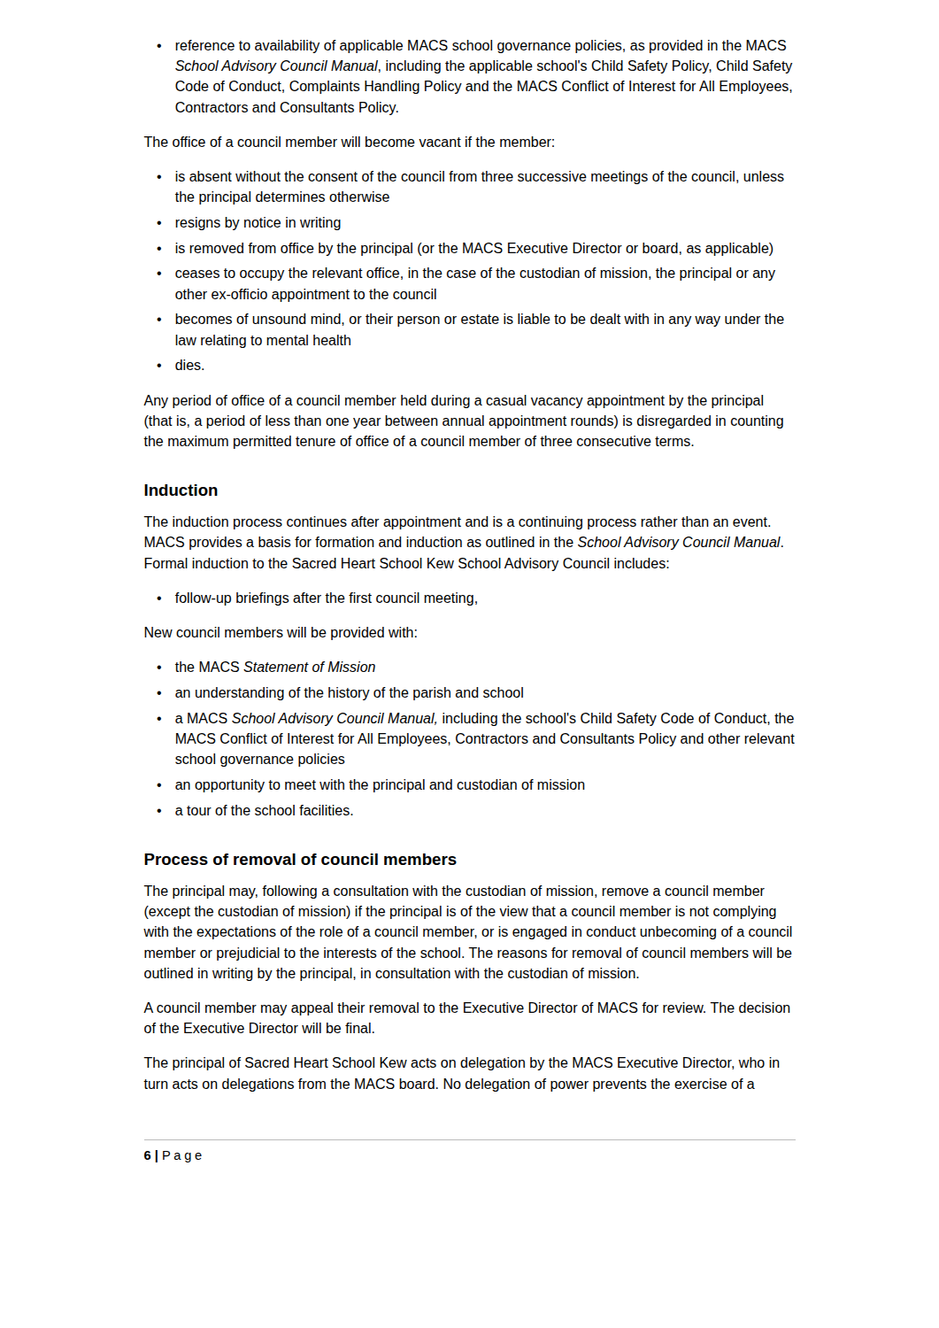reference to availability of applicable MACS school governance policies, as provided in the MACS School Advisory Council Manual, including the applicable school's Child Safety Policy, Child Safety Code of Conduct, Complaints Handling Policy and the MACS Conflict of Interest for All Employees, Contractors and Consultants Policy.
The office of a council member will become vacant if the member:
is absent without the consent of the council from three successive meetings of the council, unless the principal determines otherwise
resigns by notice in writing
is removed from office by the principal (or the MACS Executive Director or board, as applicable)
ceases to occupy the relevant office, in the case of the custodian of mission, the principal or any other ex-officio appointment to the council
becomes of unsound mind, or their person or estate is liable to be dealt with in any way under the law relating to mental health
dies.
Any period of office of a council member held during a casual vacancy appointment by the principal (that is, a period of less than one year between annual appointment rounds) is disregarded in counting the maximum permitted tenure of office of a council member of three consecutive terms.
Induction
The induction process continues after appointment and is a continuing process rather than an event. MACS provides a basis for formation and induction as outlined in the School Advisory Council Manual. Formal induction to the Sacred Heart School Kew School Advisory Council includes:
follow-up briefings after the first council meeting,
New council members will be provided with:
the MACS Statement of Mission
an understanding of the history of the parish and school
a MACS School Advisory Council Manual, including the school's Child Safety Code of Conduct, the MACS Conflict of Interest for All Employees, Contractors and Consultants Policy and other relevant school governance policies
an opportunity to meet with the principal and custodian of mission
a tour of the school facilities.
Process of removal of council members
The principal may, following a consultation with the custodian of mission, remove a council member (except the custodian of mission) if the principal is of the view that a council member is not complying with the expectations of the role of a council member, or is engaged in conduct unbecoming of a council member or prejudicial to the interests of the school. The reasons for removal of council members will be outlined in writing by the principal, in consultation with the custodian of mission.
A council member may appeal their removal to the Executive Director of MACS for review. The decision of the Executive Director will be final.
The principal of Sacred Heart School Kew acts on delegation by the MACS Executive Director, who in turn acts on delegations from the MACS board. No delegation of power prevents the exercise of a
6 | Page